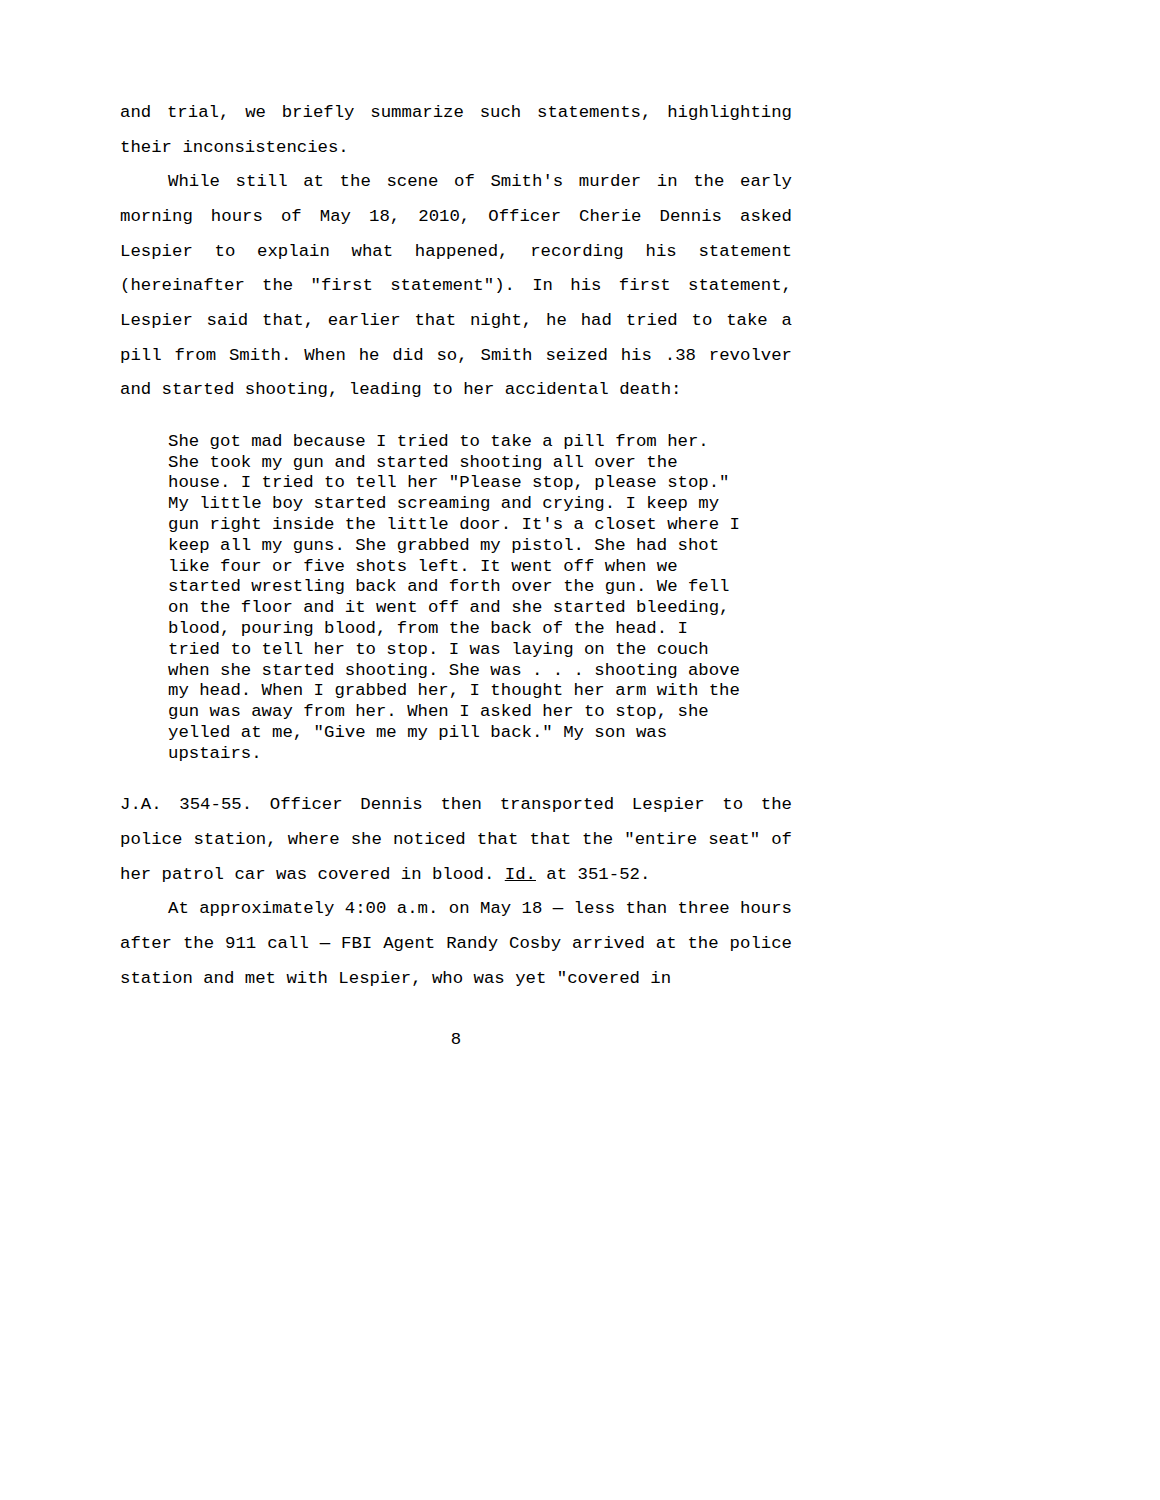and trial, we briefly summarize such statements, highlighting their inconsistencies.
While still at the scene of Smith's murder in the early morning hours of May 18, 2010, Officer Cherie Dennis asked Lespier to explain what happened, recording his statement (hereinafter the "first statement"). In his first statement, Lespier said that, earlier that night, he had tried to take a pill from Smith. When he did so, Smith seized his .38 revolver and started shooting, leading to her accidental death:
She got mad because I tried to take a pill from her. She took my gun and started shooting all over the house. I tried to tell her "Please stop, please stop." My little boy started screaming and crying. I keep my gun right inside the little door. It's a closet where I keep all my guns. She grabbed my pistol. She had shot like four or five shots left. It went off when we started wrestling back and forth over the gun. We fell on the floor and it went off and she started bleeding, blood, pouring blood, from the back of the head. I tried to tell her to stop. I was laying on the couch when she started shooting. She was . . . shooting above my head. When I grabbed her, I thought her arm with the gun was away from her. When I asked her to stop, she yelled at me, "Give me my pill back." My son was upstairs.
J.A. 354-55. Officer Dennis then transported Lespier to the police station, where she noticed that that the "entire seat" of her patrol car was covered in blood. Id. at 351-52.
At approximately 4:00 a.m. on May 18 — less than three hours after the 911 call — FBI Agent Randy Cosby arrived at the police station and met with Lespier, who was yet "covered in
8